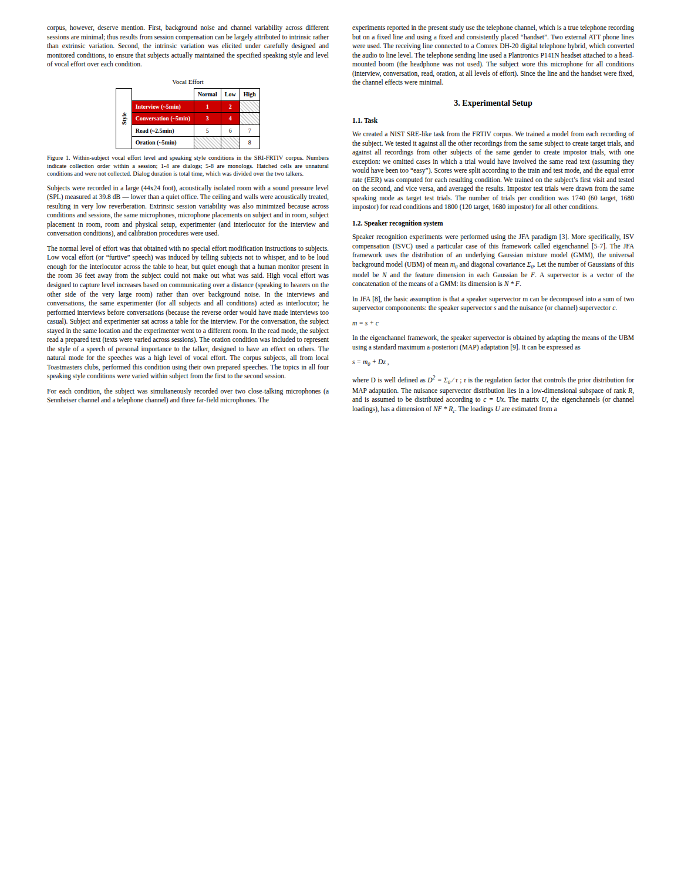corpus, however, deserve mention. First, background noise and channel variability across different sessions are minimal; thus results from session compensation can be largely attributed to intrinsic rather than extrinsic variation. Second, the intrinsic variation was elicited under carefully designed and monitored conditions, to ensure that subjects actually maintained the specified speaking style and level of vocal effort over each condition.
Vocal Effort
| Style | | Normal | Low | High |
| Interview (~5min) | 1 | 2 | |
| Conversation (~5min) | 3 | 4 | |
| Read (~2.5min) | 5 | 6 | 7 |
| Oration (~5min) | | | 8 |
Figure 1. Within-subject vocal effort level and speaking style conditions in the SRI-FRTIV corpus. Numbers indicate collection order within a session; 1-4 are dialogs; 5-8 are monologs. Hatched cells are unnatural conditions and were not collected. Dialog duration is total time, which was divided over the two talkers.
Subjects were recorded in a large (44x24 foot), acoustically isolated room with a sound pressure level (SPL) measured at 39.8 dB — lower than a quiet office. The ceiling and walls were acoustically treated, resulting in very low reverberation. Extrinsic session variability was also minimized because across conditions and sessions, the same microphones, microphone placements on subject and in room, subject placement in room, room and physical setup, experimenter (and interlocutor for the interview and conversation conditions), and calibration procedures were used.
The normal level of effort was that obtained with no special effort modification instructions to subjects. Low vocal effort (or “furtive” speech) was induced by telling subjects not to whisper, and to be loud enough for the interlocutor across the table to hear, but quiet enough that a human monitor present in the room 36 feet away from the subject could not make out what was said. High vocal effort was designed to capture level increases based on communicating over a distance (speaking to hearers on the other side of the very large room) rather than over background noise. In the interviews and conversations, the same experimenter (for all subjects and all conditions) acted as interlocutor; he performed interviews before conversations (because the reverse order would have made interviews too casual). Subject and experimenter sat across a table for the interview. For the conversation, the subject stayed in the same location and the experimenter went to a different room. In the read mode, the subject read a prepared text (texts were varied across sessions). The oration condition was included to represent the style of a speech of personal importance to the talker, designed to have an effect on others. The natural mode for the speeches was a high level of vocal effort. The corpus subjects, all from local Toastmasters clubs, performed this condition using their own prepared speeches. The topics in all four speaking style conditions were varied within subject from the first to the second session.
For each condition, the subject was simultaneously recorded over two close-talking microphones (a Sennheiser channel and a telephone channel) and three far-field microphones. The
experiments reported in the present study use the telephone channel, which is a true telephone recording but on a fixed line and using a fixed and consistently placed “handset”. Two external ATT phone lines were used. The receiving line connected to a Comrex DH-20 digital telephone hybrid, which converted the audio to line level. The telephone sending line used a Plantronics P141N headset attached to a head-mounted boom (the headphone was not used). The subject wore this microphone for all conditions (interview, conversation, read, oration, at all levels of effort). Since the line and the handset were fixed, the channel effects were minimal.
3. Experimental Setup
1.1. Task
We created a NIST SRE-like task from the FRTIV corpus. We trained a model from each recording of the subject. We tested it against all the other recordings from the same subject to create target trials, and against all recordings from other subjects of the same gender to create impostor trials, with one exception: we omitted cases in which a trial would have involved the same read text (assuming they would have been too “easy”). Scores were split according to the train and test mode, and the equal error rate (EER) was computed for each resulting condition. We trained on the subject’s first visit and tested on the second, and vice versa, and averaged the results. Impostor test trials were drawn from the same speaking mode as target test trials. The number of trials per condition was 1740 (60 target, 1680 impostor) for read conditions and 1800 (120 target, 1680 impostor) for all other conditions.
1.2. Speaker recognition system
Speaker recognition experiments were performed using the JFA paradigm [3]. More specifically, ISV compensation (ISVC) used a particular case of this framework called eigenchannel [5-7]. The JFA framework uses the distribution of an underlying Gaussian mixture model (GMM), the universal background model (UBM) of mean m0 and diagonal covariance Σ0. Let the number of Gaussians of this model be N and the feature dimension in each Gaussian be F. A supervector is a vector of the concatenation of the means of a GMM: its dimension is N * F.
In JFA [8], the basic assumption is that a speaker supervector m can be decomposed into a sum of two supervector compononents: the speaker supervector s and the nuisance (or channel) supervector c.
m = s + c
In the eigenchannel framework, the speaker supervector is obtained by adapting the means of the UBM using a standard maximum a-posteriori (MAP) adaptation [9]. It can be expressed as
s = m0 + Dz ,
where D is well defined as D2 = Σ0 ⁄ τ ; τ is the regulation factor that controls the prior distribution for MAP adaptation. The nuisance supervector distribution lies in a low-dimensional subspace of rank R, and is assumed to be distributed according to c = Ux. The matrix U, the eigenchannels (or channel loadings), has a dimension of NF * Rc. The loadings U are estimated from a